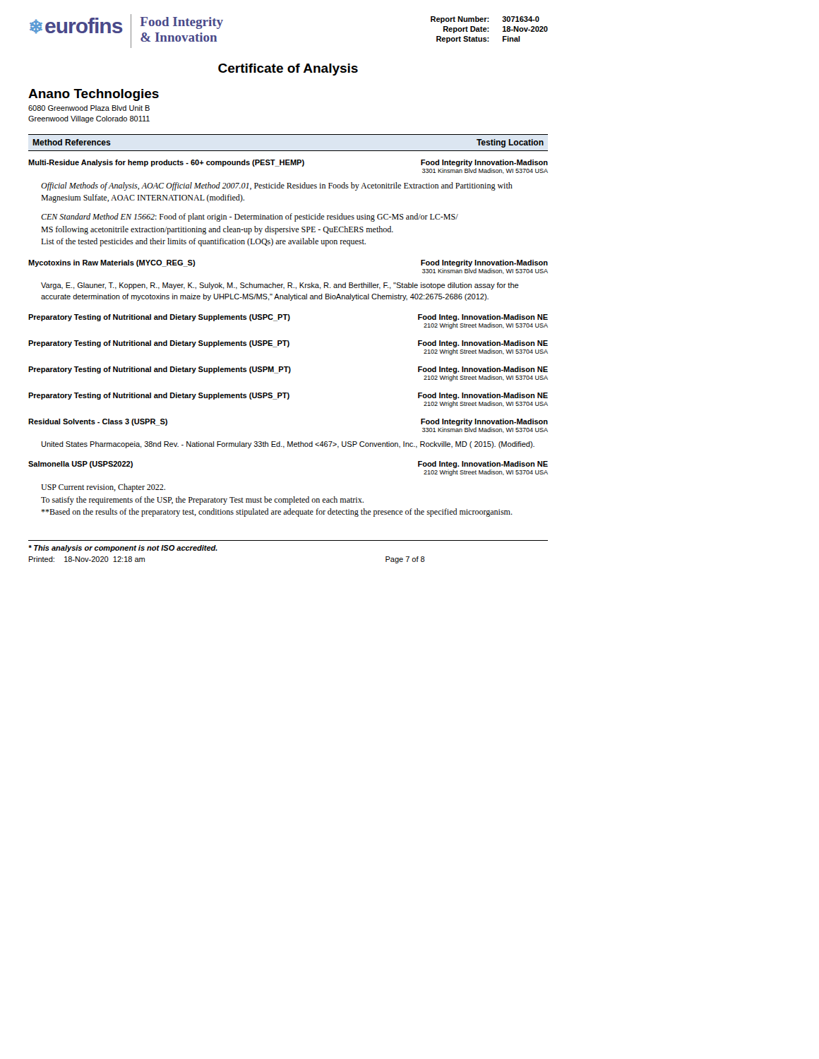❄eurofins
Food Integrity
& Innovation
| Report Number: | 3071634-0 |
| Report Date: | 18-Nov-2020 |
| Report Status: | Final |
Certificate of Analysis
Anano Technologies
6080 Greenwood Plaza Blvd Unit B
Greenwood Village Colorado 80111
Method References Testing Location
Multi-Residue Analysis for hemp products - 60+ compounds (PEST_HEMP)
Food Integrity Innovation-Madison 3301 Kinsman Blvd Madison, WI 53704 USA
Official Methods of Analysis, AOAC Official Method 2007.01, Pesticide Residues in Foods by Acetonitrile Extraction and Partitioning with Magnesium Sulfate, AOAC INTERNATIONAL (modified).
CEN Standard Method EN 15662: Food of plant origin - Determination of pesticide residues using GC-MS and/or LC-MS/
MS following acetonitrile extraction/partitioning and clean-up by dispersive SPE - QuEChERS method.
List of the tested pesticides and their limits of quantification (LOQs) are available upon request.
Mycotoxins in Raw Materials (MYCO_REG_S)
Food Integrity Innovation-Madison 3301 Kinsman Blvd Madison, WI 53704 USA
Varga, E., Glauner, T., Koppen, R., Mayer, K., Sulyok, M., Schumacher, R., Krska, R. and Berthiller, F., "Stable isotope dilution assay for the accurate determination of mycotoxins in maize by UHPLC-MS/MS," Analytical and BioAnalytical Chemistry, 402:2675-2686 (2012).
Preparatory Testing of Nutritional and Dietary Supplements (USPC_PT)
Food Integ. Innovation-Madison NE 2102 Wright Street Madison, WI 53704 USA
Preparatory Testing of Nutritional and Dietary Supplements (USPE_PT)
Food Integ. Innovation-Madison NE 2102 Wright Street Madison, WI 53704 USA
Preparatory Testing of Nutritional and Dietary Supplements (USPM_PT)
Food Integ. Innovation-Madison NE 2102 Wright Street Madison, WI 53704 USA
Preparatory Testing of Nutritional and Dietary Supplements (USPS_PT)
Food Integ. Innovation-Madison NE 2102 Wright Street Madison, WI 53704 USA
Residual Solvents - Class 3 (USPR_S)
Food Integrity Innovation-Madison 3301 Kinsman Blvd Madison, WI 53704 USA
United States Pharmacopeia, 38nd Rev. - National Formulary 33th Ed., Method <467>, USP Convention, Inc., Rockville, MD ( 2015). (Modified).
Salmonella USP (USPS2022)
Food Integ. Innovation-Madison NE 2102 Wright Street Madison, WI 53704 USA
USP Current revision, Chapter 2022.
To satisfy the requirements of the USP, the Preparatory Test must be completed on each matrix.
**Based on the results of the preparatory test, conditions stipulated are adequate for detecting the presence of the specified microorganism.
* This analysis or component is not ISO accredited.
Printed: 18-Nov-2020 12:18 am
Page 7 of 8